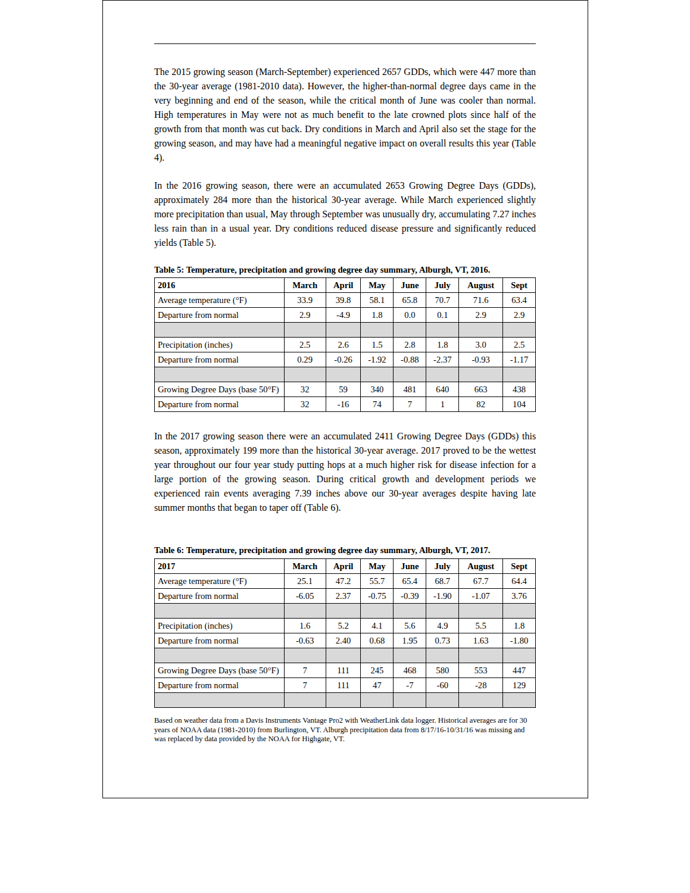The 2015 growing season (March-September) experienced 2657 GDDs, which were 447 more than the 30-year average (1981-2010 data). However, the higher-than-normal degree days came in the very beginning and end of the season, while the critical month of June was cooler than normal. High temperatures in May were not as much benefit to the late crowned plots since half of the growth from that month was cut back. Dry conditions in March and April also set the stage for the growing season, and may have had a meaningful negative impact on overall results this year (Table 4).
In the 2016 growing season, there were an accumulated 2653 Growing Degree Days (GDDs), approximately 284 more than the historical 30-year average. While March experienced slightly more precipitation than usual, May through September was unusually dry, accumulating 7.27 inches less rain than in a usual year. Dry conditions reduced disease pressure and significantly reduced yields (Table 5).
Table 5: Temperature, precipitation and growing degree day summary, Alburgh, VT, 2016.
| 2016 | March | April | May | June | July | August | Sept |
| --- | --- | --- | --- | --- | --- | --- | --- |
| Average temperature (°F) | 33.9 | 39.8 | 58.1 | 65.8 | 70.7 | 71.6 | 63.4 |
| Departure from normal | 2.9 | -4.9 | 1.8 | 0.0 | 0.1 | 2.9 | 2.9 |
| Precipitation (inches) | 2.5 | 2.6 | 1.5 | 2.8 | 1.8 | 3.0 | 2.5 |
| Departure from normal | 0.29 | -0.26 | -1.92 | -0.88 | -2.37 | -0.93 | -1.17 |
| Growing Degree Days (base 50°F) | 32 | 59 | 340 | 481 | 640 | 663 | 438 |
| Departure from normal | 32 | -16 | 74 | 7 | 1 | 82 | 104 |
In the 2017 growing season there were an accumulated 2411 Growing Degree Days (GDDs) this season, approximately 199 more than the historical 30-year average. 2017 proved to be the wettest year throughout our four year study putting hops at a much higher risk for disease infection for a large portion of the growing season. During critical growth and development periods we experienced rain events averaging 7.39 inches above our 30-year averages despite having late summer months that began to taper off (Table 6).
Table 6: Temperature, precipitation and growing degree day summary, Alburgh, VT, 2017.
| 2017 | March | April | May | June | July | August | Sept |
| --- | --- | --- | --- | --- | --- | --- | --- |
| Average temperature (°F) | 25.1 | 47.2 | 55.7 | 65.4 | 68.7 | 67.7 | 64.4 |
| Departure from normal | -6.05 | 2.37 | -0.75 | -0.39 | -1.90 | -1.07 | 3.76 |
| Precipitation (inches) | 1.6 | 5.2 | 4.1 | 5.6 | 4.9 | 5.5 | 1.8 |
| Departure from normal | -0.63 | 2.40 | 0.68 | 1.95 | 0.73 | 1.63 | -1.80 |
| Growing Degree Days (base 50°F) | 7 | 111 | 245 | 468 | 580 | 553 | 447 |
| Departure from normal | 7 | 111 | 47 | -7 | -60 | -28 | 129 |
Based on weather data from a Davis Instruments Vantage Pro2 with WeatherLink data logger. Historical averages are for 30 years of NOAA data (1981-2010) from Burlington, VT. Alburgh precipitation data from 8/17/16-10/31/16 was missing and was replaced by data provided by the NOAA for Highgate, VT.